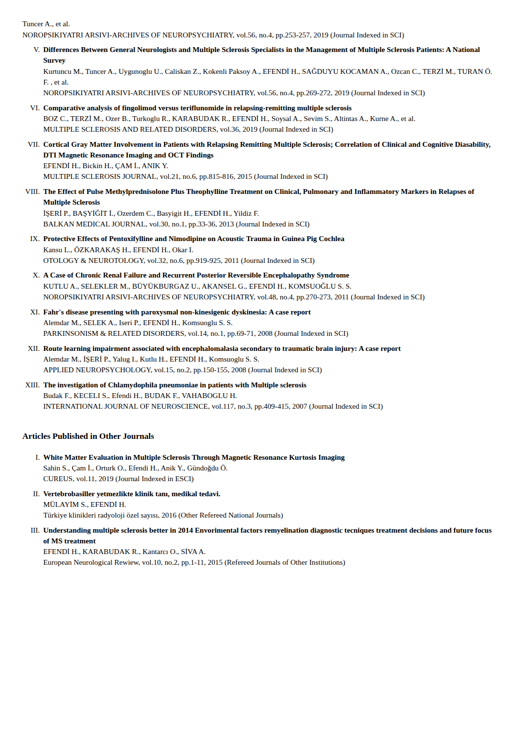Tuncer A., et al.
NOROPSIKIYATRI ARSIVI-ARCHIVES OF NEUROPSYCHIATRY, vol.56, no.4, pp.253-257, 2019 (Journal Indexed in SCI)
Differences Between General Neurologists and Multiple Sclerosis Specialists in the Management of Multiple Sclerosis Patients: A National Survey Kurtuncu M., Tuncer A., Uygunoglu U., Caliskan Z., Kokenli Paksoy A., EFENDİ H., SAĞDUYU KOCAMAN A., Ozcan C., TERZİ M., TURAN Ö. F. , et al. NOROPSIKIYATRI ARSIVI-ARCHIVES OF NEUROPSYCHIATRY, vol.56, no.4, pp.269-272, 2019 (Journal Indexed in SCI)
Comparative analysis of fingolimod versus teriflunomide in relapsing-remitting multiple sclerosis BOZ C., TERZİ M., Ozer B., Turkoglu R., KARABUDAK R., EFENDİ H., Soysal A., Sevim S., Altintas A., Kurne A., et al. MULTIPLE SCLEROSIS AND RELATED DISORDERS, vol.36, 2019 (Journal Indexed in SCI)
Cortical Gray Matter Involvement in Patients with Relapsing Remitting Multiple Sclerosis; Correlation of Clinical and Cognitive Diasability, DTI Magnetic Resonance Imaging and OCT Findings EFENDİ H., Bickin H., ÇAM İ., ANIK Y. MULTIPLE SCLEROSIS JOURNAL, vol.21, no.6, pp.815-816, 2015 (Journal Indexed in SCI)
The Effect of Pulse Methylprednisolone Plus Theophylline Treatment on Clinical, Pulmonary and Inflammatory Markers in Relapses of Multiple Sclerosis İŞERİ P., BAŞYİĞİT İ., Ozerdem C., Basyigit H., EFENDİ H., Yildiz F. BALKAN MEDICAL JOURNAL, vol.30, no.1, pp.33-36, 2013 (Journal Indexed in SCI)
Protective Effects of Pentoxifylline and Nimodipine on Acoustic Trauma in Guinea Pig Cochlea Kansu L., ÖZKARAKAŞ H., EFENDİ H., Okar I. OTOLOGY & NEUROTOLOGY, vol.32, no.6, pp.919-925, 2011 (Journal Indexed in SCI)
A Case of Chronic Renal Failure and Recurrent Posterior Reversible Encephalopathy Syndrome KUTLU A., SELEKLER M., BÜYÜKBURGAZ U., AKANSEL G., EFENDİ H., KOMSUOĞLU S. S. NOROPSIKIYATRI ARSIVI-ARCHIVES OF NEUROPSYCHIATRY, vol.48, no.4, pp.270-273, 2011 (Journal Indexed in SCI)
Fahr's disease presenting with paroxysmal non-kinesigenic dyskinesia: A case report Alemdar M., SELEK A., Iseri P., EFENDİ H., Komsuoglu S. S. PARKINSONISM & RELATED DISORDERS, vol.14, no.1, pp.69-71, 2008 (Journal Indexed in SCI)
Route learning impairment associated with encephalomalasia secondary to traumatic brain injury: A case report Alemdar M., İŞERİ P., Yalug I., Kutlu H., EFENDİ H., Komsuoglu S. S. APPLIED NEUROPSYCHOLOGY, vol.15, no.2, pp.150-155, 2008 (Journal Indexed in SCI)
The investigation of Chlamydophila pneumoniae in patients with Multiple sclerosis Budak F., KECELI S., Efendi H., BUDAK F., VAHABOGLU H. INTERNATIONAL JOURNAL OF NEUROSCIENCE, vol.117, no.3, pp.409-415, 2007 (Journal Indexed in SCI)
Articles Published in Other Journals
White Matter Evaluation in Multiple Sclerosis Through Magnetic Resonance Kurtosis Imaging Sahin S., Çam İ., Orturk O., Efendi H., Anik Y., Gündoğdu Ö. CUREUS, vol.11, 2019 (Journal Indexed in ESCI)
Vertebrobasiller yetmezlikte klinik tanı, medikal tedavi. MÜLAYİM S., EFENDİ H. Türkiye klinikleri radyoloji özel sayısı, 2016 (Other Refereed National Journals)
Understanding multiple sclerosis better in 2014 Envorimental factors remyelination diagnostic tecniques treatment decisions and future focus of MS treatment EFENDİ H., KARABUDAK R., Kantarcı O., SİVA A. European Neurological Rewiew, vol.10, no.2, pp.1-11, 2015 (Refereed Journals of Other Institutions)